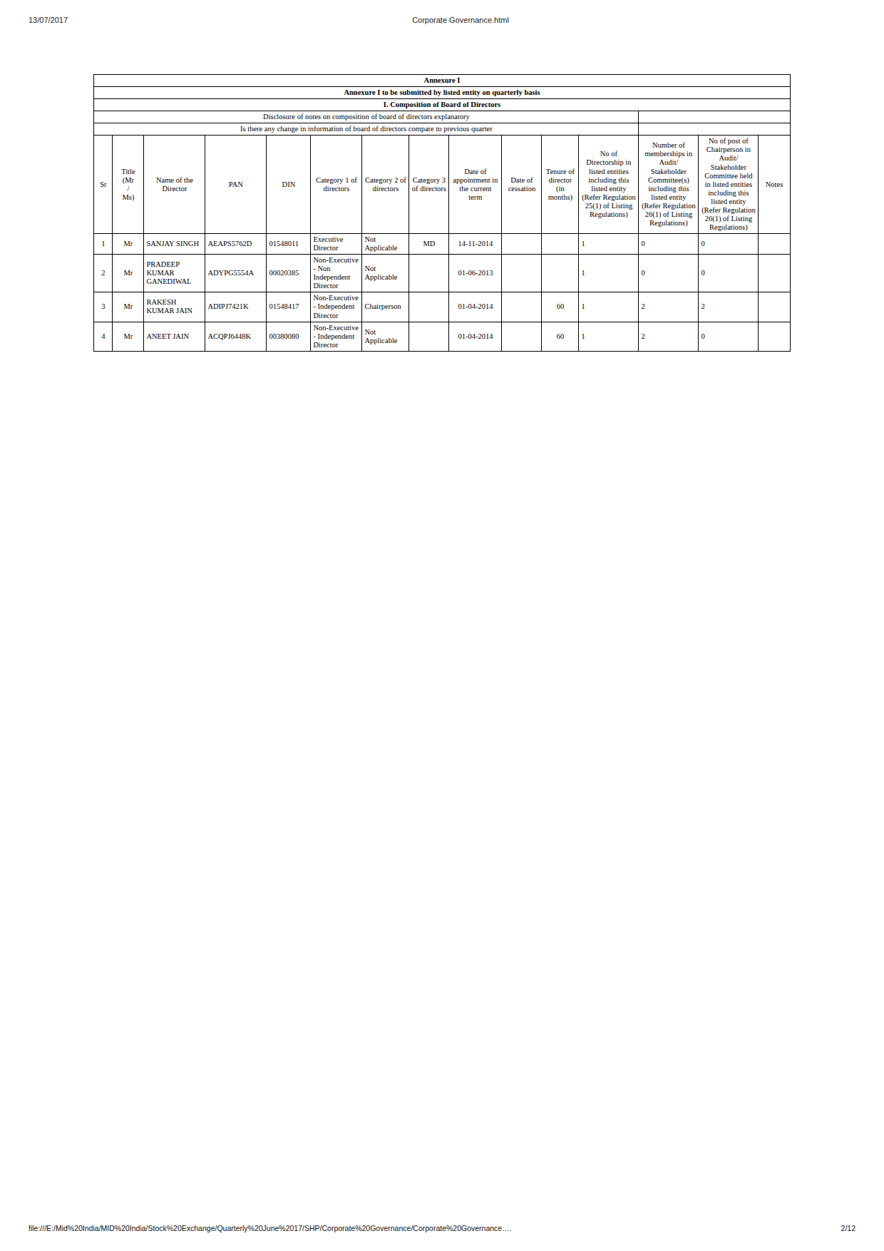13/07/2017
Corporate Governance.html
| Annexure I |
| Annexure I to be submitted by listed entity on quarterly basis |
| I. Composition of Board of Directors |
| Disclosure of notes on composition of board of directors explanatory | |
| Is there any change in information of board of directors compare to previous quarter | |
| Sr | Title (Mr / Ms) | Name of the Director | PAN | DIN | Category 1 of directors | Category 2 of directors | Category 3 of directors | Date of appointment in the current term | Date of cessation | Tenure of director (in months) | No of Directorship in listed entities including this listed entity (Refer Regulation 25(1) of Listing Regulations) | Number of memberships in Audit/ Stakeholder Committee(s) including this listed entity (Refer Regulation 26(1) of Listing Regulations) | No of post of Chairperson in Audit/ Stakeholder Committee held in listed entities including this listed entity (Refer Regulation 26(1) of Listing Regulations) | Notes |
| 1 | Mr | SANJAY SINGH | AEAPS5762D | 01548011 | Executive Director | Not Applicable | MD | 14-11-2014 | | | 1 | 0 | 0 | |
| 2 | Mr | PRADEEP KUMAR GANEDIWAL | ADYPG5554A | 00020385 | Non-Executive - Non Independent Director | Not Applicable | | 01-06-2013 | | | 1 | 0 | 0 | |
| 3 | Mr | RAKESH KUMAR JAIN | ADIPJ7421K | 01548417 | Non-Executive - Independent Director | Chairperson | | 01-04-2014 | | 60 | 1 | 2 | 2 | |
| 4 | Mr | ANEET JAIN | ACQPJ6448K | 00380080 | Non-Executive - Independent Director | Not Applicable | | 01-04-2014 | | 60 | 1 | 2 | 0 | |
file:///E:/Mid%20India/MID%20India/Stock%20Exchange/Quarterly%20June%2017/SHP/Corporate%20Governance/Corporate%20Governance….
2/12